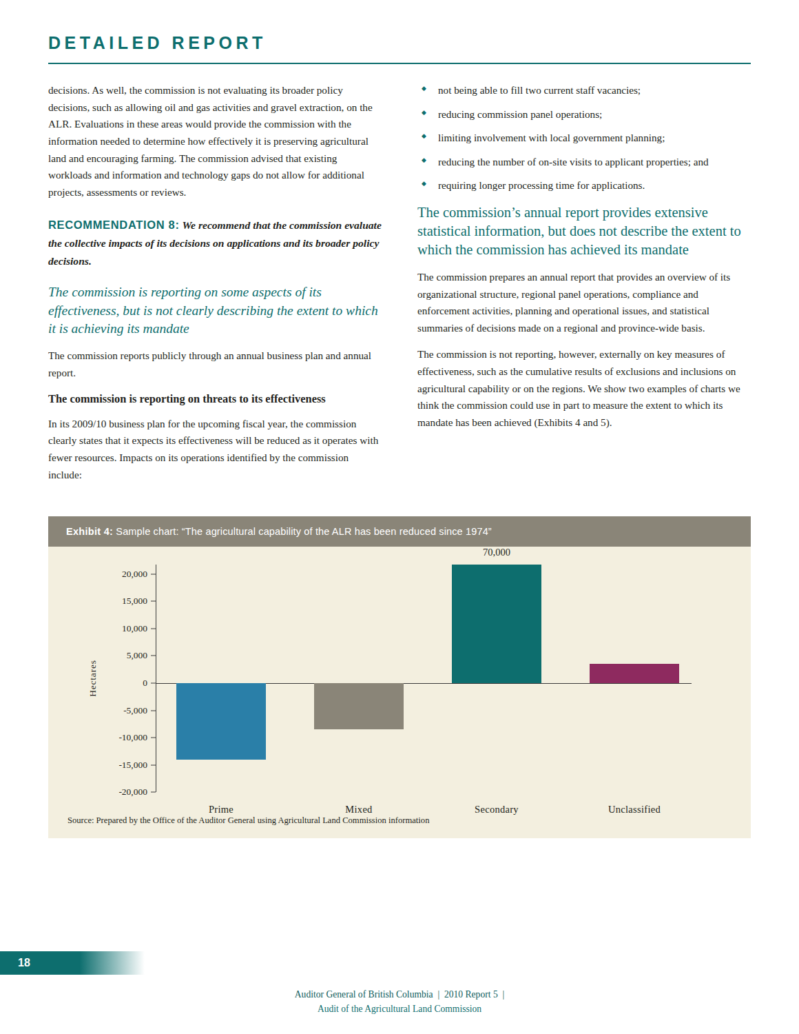Detailed Report
decisions. As well, the commission is not evaluating its broader policy decisions, such as allowing oil and gas activities and gravel extraction, on the ALR. Evaluations in these areas would provide the commission with the information needed to determine how effectively it is preserving agricultural land and encouraging farming. The commission advised that existing workloads and information and technology gaps do not allow for additional projects, assessments or reviews.
Recommendation 8: We recommend that the commission evaluate the collective impacts of its decisions on applications and its broader policy decisions.
The commission is reporting on some aspects of its effectiveness, but is not clearly describing the extent to which it is achieving its mandate
The commission reports publicly through an annual business plan and annual report.
The commission is reporting on threats to its effectiveness
In its 2009/10 business plan for the upcoming fiscal year, the commission clearly states that it expects its effectiveness will be reduced as it operates with fewer resources. Impacts on its operations identified by the commission include:
not being able to fill two current staff vacancies;
reducing commission panel operations;
limiting involvement with local government planning;
reducing the number of on-site visits to applicant properties; and
requiring longer processing time for applications.
The commission’s annual report provides extensive statistical information, but does not describe the extent to which the commission has achieved its mandate
The commission prepares an annual report that provides an overview of its organizational structure, regional panel operations, compliance and enforcement activities, planning and operational issues, and statistical summaries of decisions made on a regional and province-wide basis.
The commission is not reporting, however, externally on key measures of effectiveness, such as the cumulative results of exclusions and inclusions on agricultural capability or on the regions. We show two examples of charts we think the commission could use in part to measure the extent to which its mandate has been achieved (Exhibits 4 and 5).
Exhibit 4: Sample chart: “The agricultural capability of the ALR has been reduced since 1974”
Hectares
20,000
15,000
10,000
5,000
0
-5,000
-10,000
-15,000
-20,000
Prime
Mixed
70,000
Secondary
Unclassified
Source: Prepared by the Office of the Auditor General using Agricultural Land Commission information
18
Auditor General of British Columbia | 2010 Report 5 |
Audit of the Agricultural Land Commission